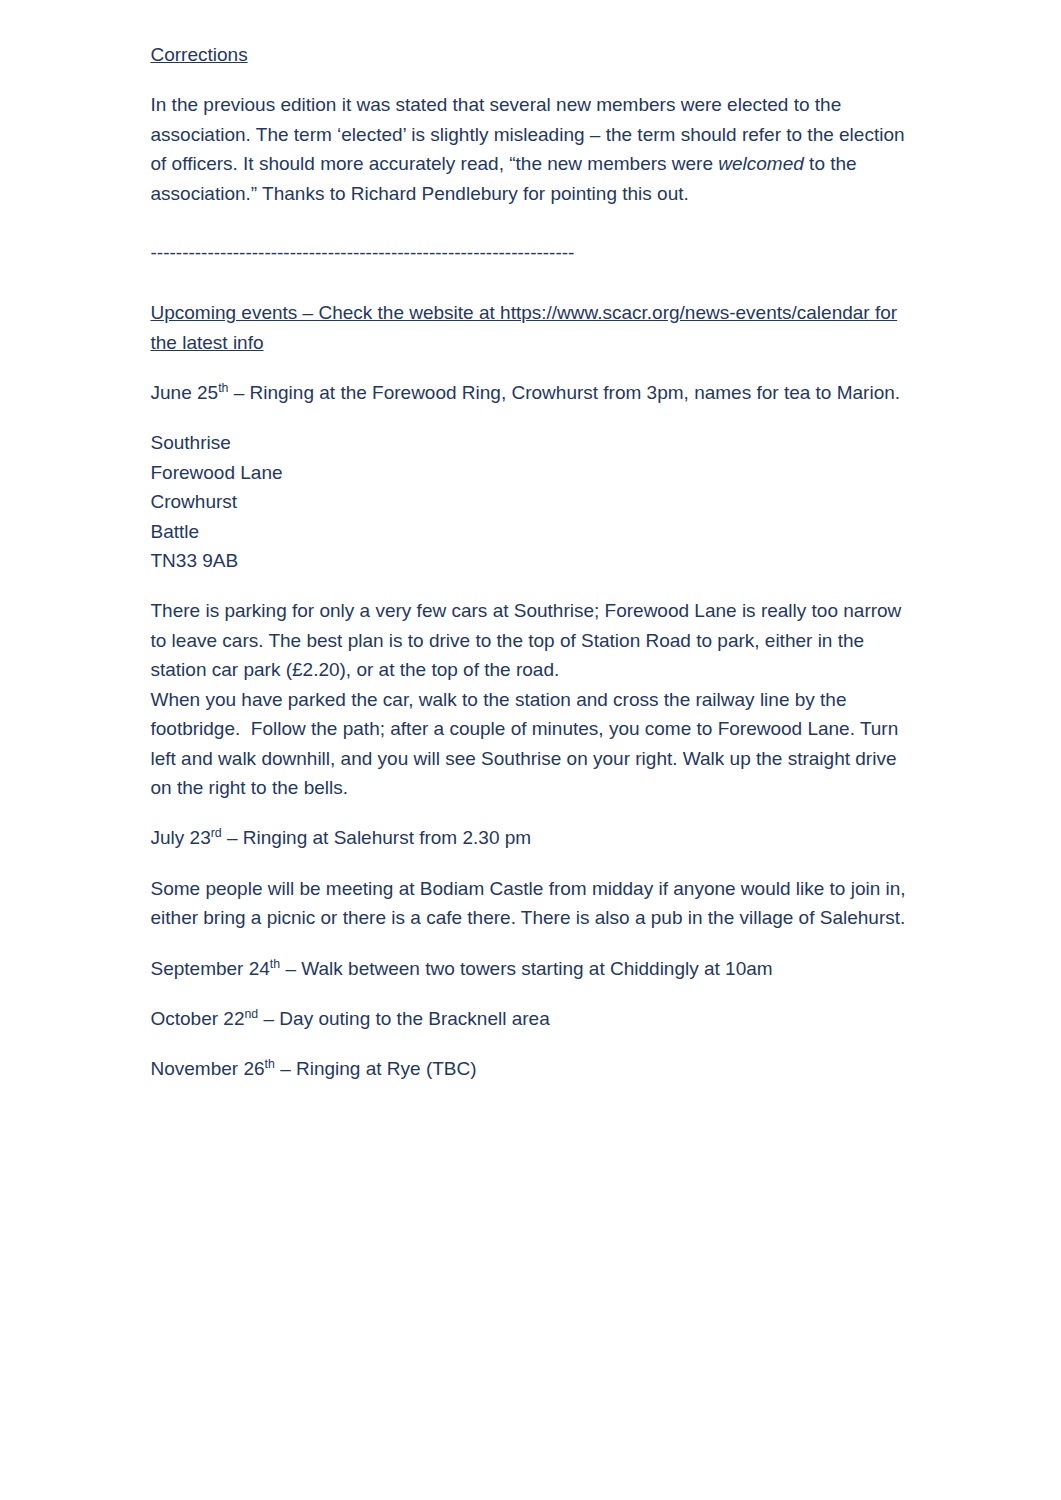Corrections
In the previous edition it was stated that several new members were elected to the association. The term ‘elected’ is slightly misleading – the term should refer to the election of officers. It should more accurately read, “the new members were welcomed to the association.” Thanks to Richard Pendlebury for pointing this out.
-------------------------------------------------------------------
Upcoming events – Check the website at https://www.scacr.org/news-events/calendar for the latest info
June 25th – Ringing at the Forewood Ring, Crowhurst from 3pm, names for tea to Marion.
Southrise
Forewood Lane
Crowhurst
Battle
TN33 9AB
There is parking for only a very few cars at Southrise; Forewood Lane is really too narrow to leave cars. The best plan is to drive to the top of Station Road to park, either in the station car park (£2.20), or at the top of the road.
When you have parked the car, walk to the station and cross the railway line by the footbridge. Follow the path; after a couple of minutes, you come to Forewood Lane. Turn left and walk downhill, and you will see Southrise on your right. Walk up the straight drive on the right to the bells.
July 23rd – Ringing at Salehurst from 2.30 pm
Some people will be meeting at Bodiam Castle from midday if anyone would like to join in, either bring a picnic or there is a cafe there. There is also a pub in the village of Salehurst.
September 24th – Walk between two towers starting at Chiddingly at 10am
October 22nd – Day outing to the Bracknell area
November 26th – Ringing at Rye (TBC)